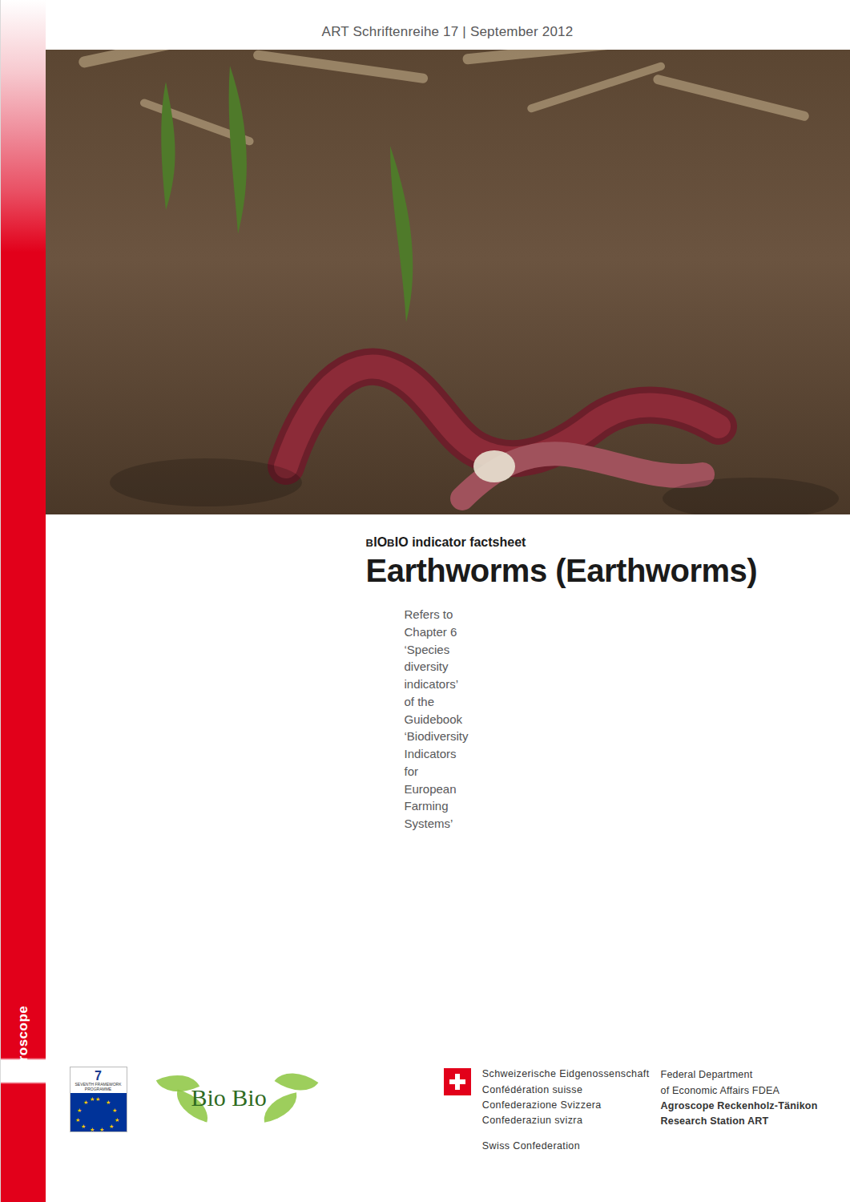Agroscope
ART Schriftenreihe 17 | September 2012
BIOBIO indicator factsheet
Earthworms (Earthworms)
Refers to Chapter 6 ‘Species diversity indicators’ of the Guidebook ‘Biodiversity Indicators for European Farming Systems’
7 SEVENTH FRAMEWORK
PROGRAMME
★ ★ ★ ★ ★ ★ ★ ★ ★ ★ ★ ★
Bio Bio
Schweizerische Eidgenossenschaft
Confédération suisse
Confederazione Svizzera
Confederaziun svizra Swiss Confederation
Federal Department
of Economic Affairs FDEA
Agroscope Reckenholz-Tänikon
Research Station ART